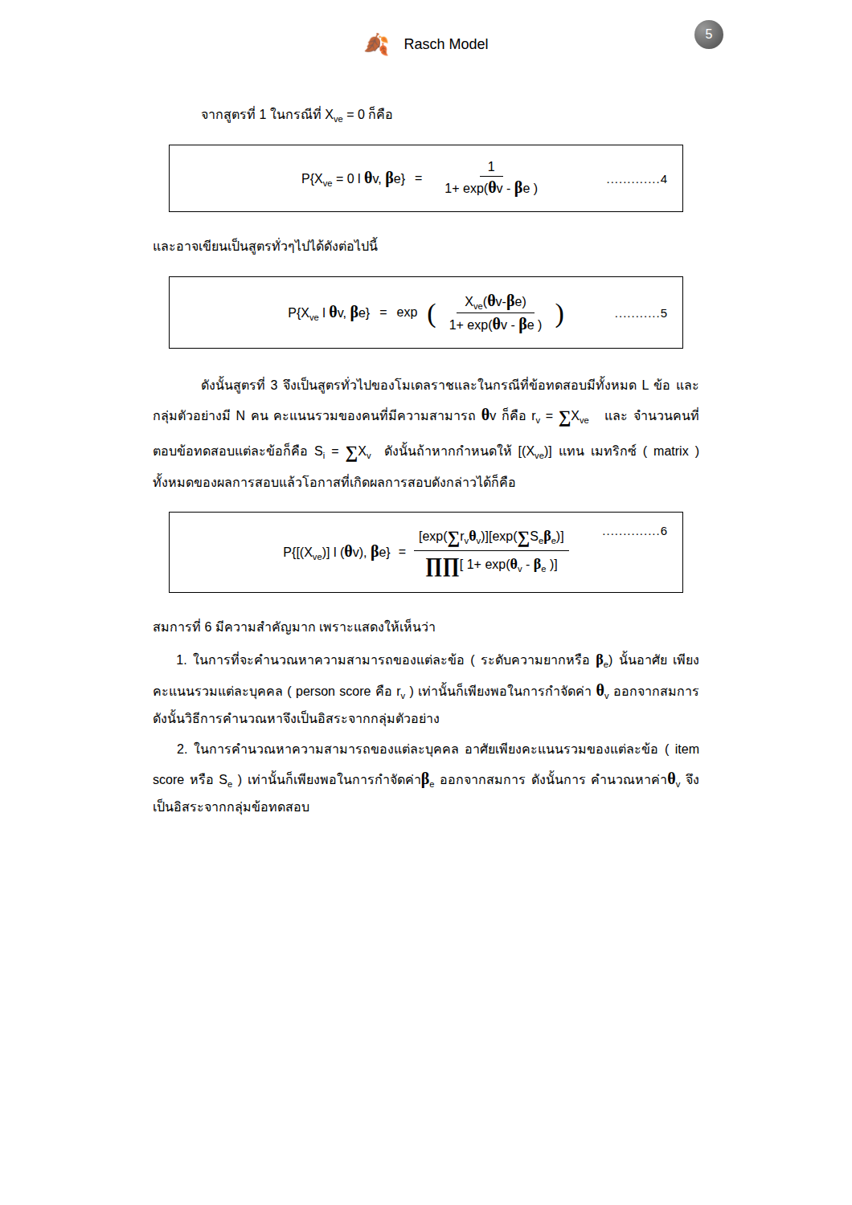Rasch Model 5
จากสูตรที่ 1 ในกรณีที่ Xve = 0 ก็คือ
.............4
P{Xve = 0 l θv, βe} = 1 1+ exp(θv - βe )
และอาจเขียนเป็นสูตรทั่วๆไปได้ดังต่อไปนี้
...........5
P{Xve l θv, βe} = exp ( Xve(θv-βe) 1+ exp(θv - βe ) )
ดังนั้นสูตรที่ 3 จึงเป็นสูตรทั่วไปของโมเดลราชและในกรณีที่ข้อทดสอบมีทั้งหมด L ข้อ และกลุ่มตัวอย่างมี N คน คะแนนรวมของคนที่มีความสามารถ θv ก็คือ rv = ∑Xve และ จำนวนคนที่ตอบข้อทดสอบแต่ละข้อก็คือ Si = ∑Xv ดังนั้นถ้าหากกำหนดให้ [(Xve)] แทน เมทริกซ์ ( matrix ) ทั้งหมดของผลการสอบแล้วโอกาสที่เกิดผลการสอบดังกล่าวได้ก็คือ
..............6
P{[(Xve)] l (θv), βe} = [exp(∑rvθv)][exp(∑Seβe)] ∏∏[ 1+ exp(θv - βe )]
สมการที่ 6 มีความสำคัญมาก เพราะแสดงให้เห็นว่า
1. ในการที่จะคำนวณหาความสามารถของแต่ละข้อ ( ระดับความยากหรือ βe) นั้นอาศัย เพียงคะแนนรวมแต่ละบุคคล ( person score คือ rv ) เท่านั้นก็เพียงพอในการกำจัดค่า θv ออกจากสมการ ดังนั้นวิธีการคำนวณหาจึงเป็นอิสระจากกลุ่มตัวอย่าง
2. ในการคำนวณหาความสามารถของแต่ละบุคคล อาศัยเพียงคะแนนรวมของแต่ละข้อ ( item score หรือ Se ) เท่านั้นก็เพียงพอในการกำจัดค่าβe ออกจากสมการ ดังนั้นการ คำนวณหาค่าθv จึงเป็นอิสระจากกลุ่มข้อทดสอบ